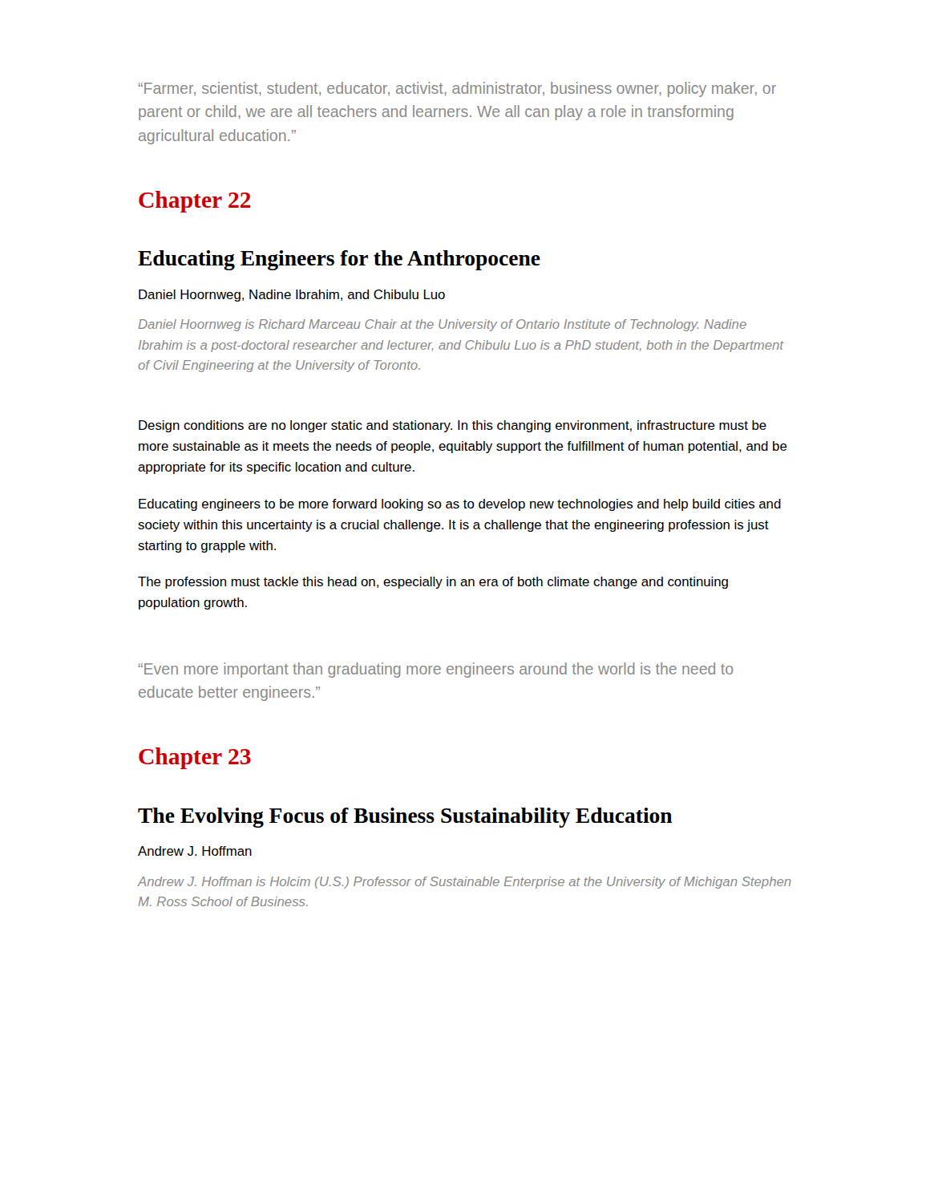“Farmer, scientist, student, educator, activist, administrator, business owner, policy maker, or parent or child, we are all teachers and learners. We all can play a role in transforming agricultural education.”
Chapter 22
Educating Engineers for the Anthropocene
Daniel Hoornweg, Nadine Ibrahim, and Chibulu Luo
Daniel Hoornweg is Richard Marceau Chair at the University of Ontario Institute of Technology. Nadine Ibrahim is a post-doctoral researcher and lecturer, and Chibulu Luo is a PhD student, both in the Department of Civil Engineering at the University of Toronto.
Design conditions are no longer static and stationary. In this changing environment, infrastructure must be more sustainable as it meets the needs of people, equitably support the fulfillment of human potential, and be appropriate for its specific location and culture.
Educating engineers to be more forward looking so as to develop new technologies and help build cities and society within this uncertainty is a crucial challenge. It is a challenge that the engineering profession is just starting to grapple with.
The profession must tackle this head on, especially in an era of both climate change and continuing population growth.
“Even more important than graduating more engineers around the world is the need to educate better engineers.”
Chapter 23
The Evolving Focus of Business Sustainability Education
Andrew J. Hoffman
Andrew J. Hoffman is Holcim (U.S.) Professor of Sustainable Enterprise at the University of Michigan Stephen M. Ross School of Business.